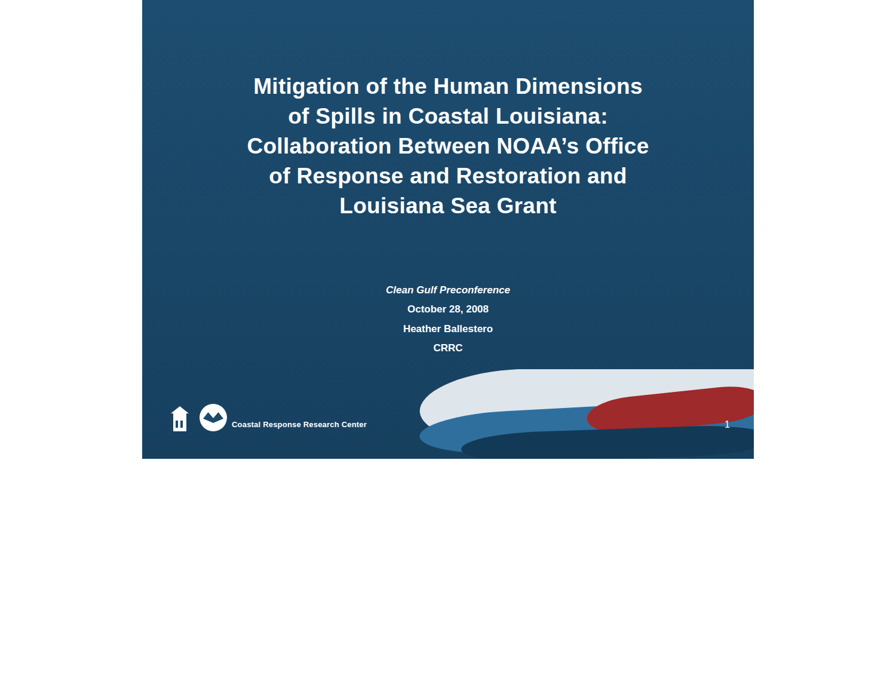Mitigation of the Human Dimensions
of Spills in Coastal Louisiana:
Collaboration Between NOAA’s Office
of Response and Restoration and
Louisiana Sea Grant
Clean Gulf Preconference
October 28, 2008
Heather Ballestero
CRRC
Coastal Response Research Center
1